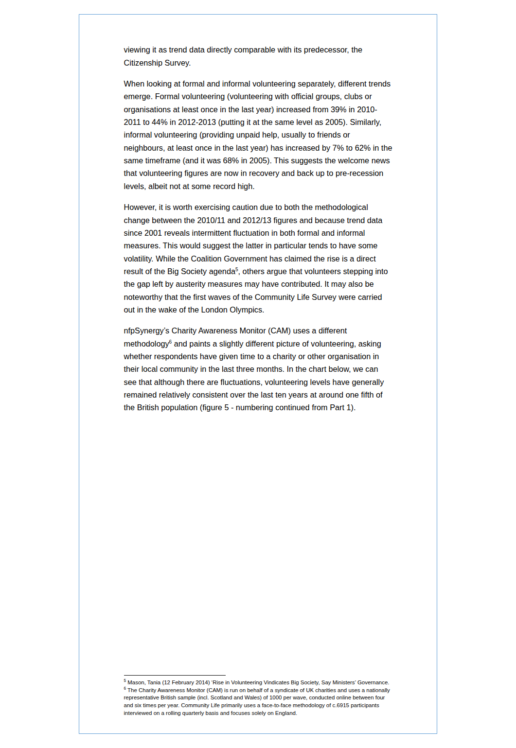viewing it as trend data directly comparable with its predecessor, the Citizenship Survey.
When looking at formal and informal volunteering separately, different trends emerge. Formal volunteering (volunteering with official groups, clubs or organisations at least once in the last year) increased from 39% in 2010-2011 to 44% in 2012-2013 (putting it at the same level as 2005). Similarly, informal volunteering (providing unpaid help, usually to friends or neighbours, at least once in the last year) has increased by 7% to 62% in the same timeframe (and it was 68% in 2005). This suggests the welcome news that volunteering figures are now in recovery and back up to pre-recession levels, albeit not at some record high.
However, it is worth exercising caution due to both the methodological change between the 2010/11 and 2012/13 figures and because trend data since 2001 reveals intermittent fluctuation in both formal and informal measures. This would suggest the latter in particular tends to have some volatility. While the Coalition Government has claimed the rise is a direct result of the Big Society agenda5, others argue that volunteers stepping into the gap left by austerity measures may have contributed. It may also be noteworthy that the first waves of the Community Life Survey were carried out in the wake of the London Olympics.
nfpSynergy’s Charity Awareness Monitor (CAM) uses a different methodology6 and paints a slightly different picture of volunteering, asking whether respondents have given time to a charity or other organisation in their local community in the last three months. In the chart below, we can see that although there are fluctuations, volunteering levels have generally remained relatively consistent over the last ten years at around one fifth of the British population (figure 5 - numbering continued from Part 1).
5 Mason, Tania (12 February 2014) ‘Rise in Volunteering Vindicates Big Society, Say Ministers’ Governance.
6 The Charity Awareness Monitor (CAM) is run on behalf of a syndicate of UK charities and uses a nationally representative British sample (incl. Scotland and Wales) of 1000 per wave, conducted online between four and six times per year. Community Life primarily uses a face-to-face methodology of c.6915 participants interviewed on a rolling quarterly basis and focuses solely on England.